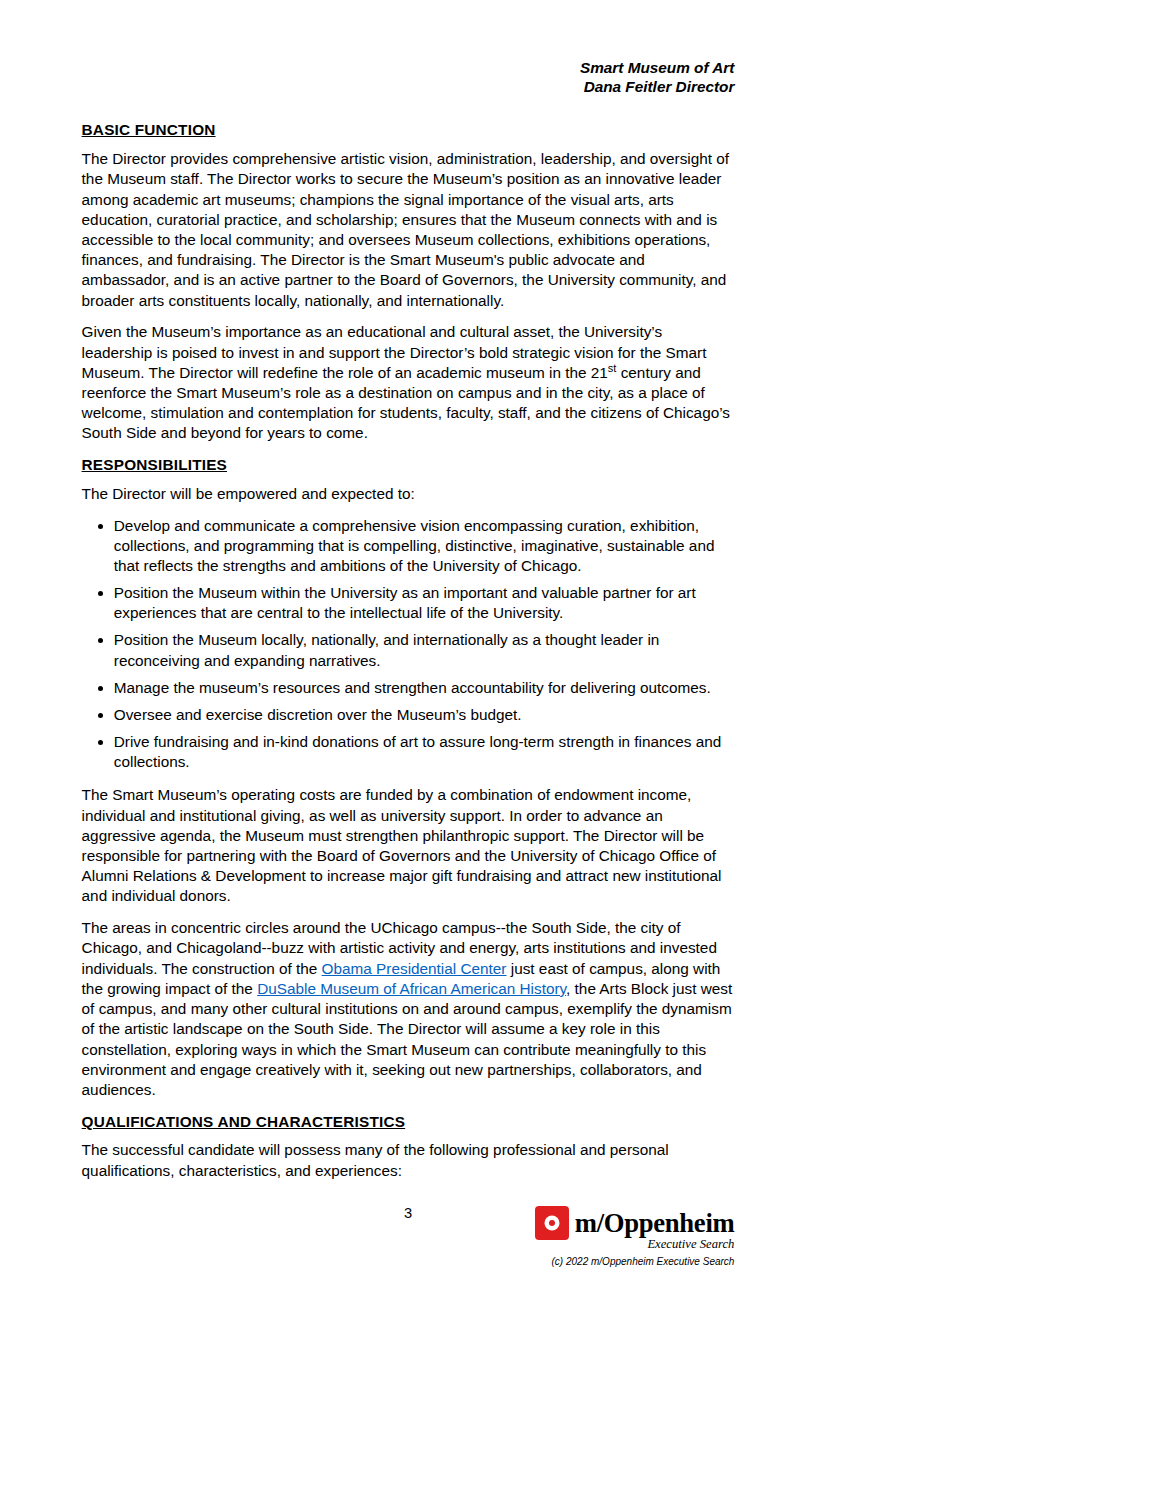Smart Museum of Art
Dana Feitler Director
BASIC FUNCTION
The Director provides comprehensive artistic vision, administration, leadership, and oversight of the Museum staff. The Director works to secure the Museum’s position as an innovative leader among academic art museums; champions the signal importance of the visual arts, arts education, curatorial practice, and scholarship; ensures that the Museum connects with and is accessible to the local community; and oversees Museum collections, exhibitions operations, finances, and fundraising. The Director is the Smart Museum's public advocate and ambassador, and is an active partner to the Board of Governors, the University community, and broader arts constituents locally, nationally, and internationally.
Given the Museum’s importance as an educational and cultural asset, the University’s leadership is poised to invest in and support the Director’s bold strategic vision for the Smart Museum. The Director will redefine the role of an academic museum in the 21st century and reenforce the Smart Museum’s role as a destination on campus and in the city, as a place of welcome, stimulation and contemplation for students, faculty, staff, and the citizens of Chicago’s South Side and beyond for years to come.
RESPONSIBILITIES
The Director will be empowered and expected to:
Develop and communicate a comprehensive vision encompassing curation, exhibition, collections, and programming that is compelling, distinctive, imaginative, sustainable and that reflects the strengths and ambitions of the University of Chicago.
Position the Museum within the University as an important and valuable partner for art experiences that are central to the intellectual life of the University.
Position the Museum locally, nationally, and internationally as a thought leader in reconceiving and expanding narratives.
Manage the museum’s resources and strengthen accountability for delivering outcomes.
Oversee and exercise discretion over the Museum’s budget.
Drive fundraising and in-kind donations of art to assure long-term strength in finances and collections.
The Smart Museum’s operating costs are funded by a combination of endowment income, individual and institutional giving, as well as university support. In order to advance an aggressive agenda, the Museum must strengthen philanthropic support. The Director will be responsible for partnering with the Board of Governors and the University of Chicago Office of Alumni Relations & Development to increase major gift fundraising and attract new institutional and individual donors.
The areas in concentric circles around the UChicago campus--the South Side, the city of Chicago, and Chicagoland--buzz with artistic activity and energy, arts institutions and invested individuals. The construction of the Obama Presidential Center just east of campus, along with the growing impact of the DuSable Museum of African American History, the Arts Block just west of campus, and many other cultural institutions on and around campus, exemplify the dynamism of the artistic landscape on the South Side. The Director will assume a key role in this constellation, exploring ways in which the Smart Museum can contribute meaningfully to this environment and engage creatively with it, seeking out new partnerships, collaborators, and audiences.
QUALIFICATIONS AND CHARACTERISTICS
The successful candidate will possess many of the following professional and personal qualifications, characteristics, and experiences:
3
m/Oppenheim
Executive Search
(c) 2022 m/Oppenheim Executive Search